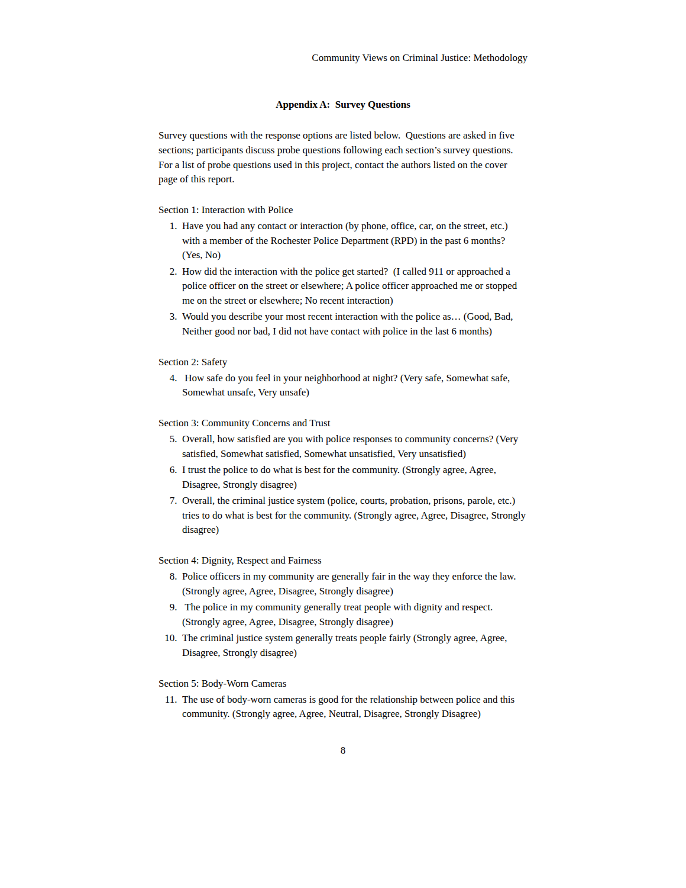Community Views on Criminal Justice: Methodology
Appendix A: Survey Questions
Survey questions with the response options are listed below. Questions are asked in five sections; participants discuss probe questions following each section’s survey questions. For a list of probe questions used in this project, contact the authors listed on the cover page of this report.
Section 1: Interaction with Police
Have you had any contact or interaction (by phone, office, car, on the street, etc.) with a member of the Rochester Police Department (RPD) in the past 6 months? (Yes, No)
How did the interaction with the police get started? (I called 911 or approached a police officer on the street or elsewhere; A police officer approached me or stopped me on the street or elsewhere; No recent interaction)
Would you describe your most recent interaction with the police as… (Good, Bad, Neither good nor bad, I did not have contact with police in the last 6 months)
Section 2: Safety
How safe do you feel in your neighborhood at night? (Very safe, Somewhat safe, Somewhat unsafe, Very unsafe)
Section 3: Community Concerns and Trust
Overall, how satisfied are you with police responses to community concerns? (Very satisfied, Somewhat satisfied, Somewhat unsatisfied, Very unsatisfied)
I trust the police to do what is best for the community. (Strongly agree, Agree, Disagree, Strongly disagree)
Overall, the criminal justice system (police, courts, probation, prisons, parole, etc.) tries to do what is best for the community. (Strongly agree, Agree, Disagree, Strongly disagree)
Section 4: Dignity, Respect and Fairness
Police officers in my community are generally fair in the way they enforce the law. (Strongly agree, Agree, Disagree, Strongly disagree)
The police in my community generally treat people with dignity and respect. (Strongly agree, Agree, Disagree, Strongly disagree)
The criminal justice system generally treats people fairly (Strongly agree, Agree, Disagree, Strongly disagree)
Section 5: Body-Worn Cameras
The use of body-worn cameras is good for the relationship between police and this community. (Strongly agree, Agree, Neutral, Disagree, Strongly Disagree)
8